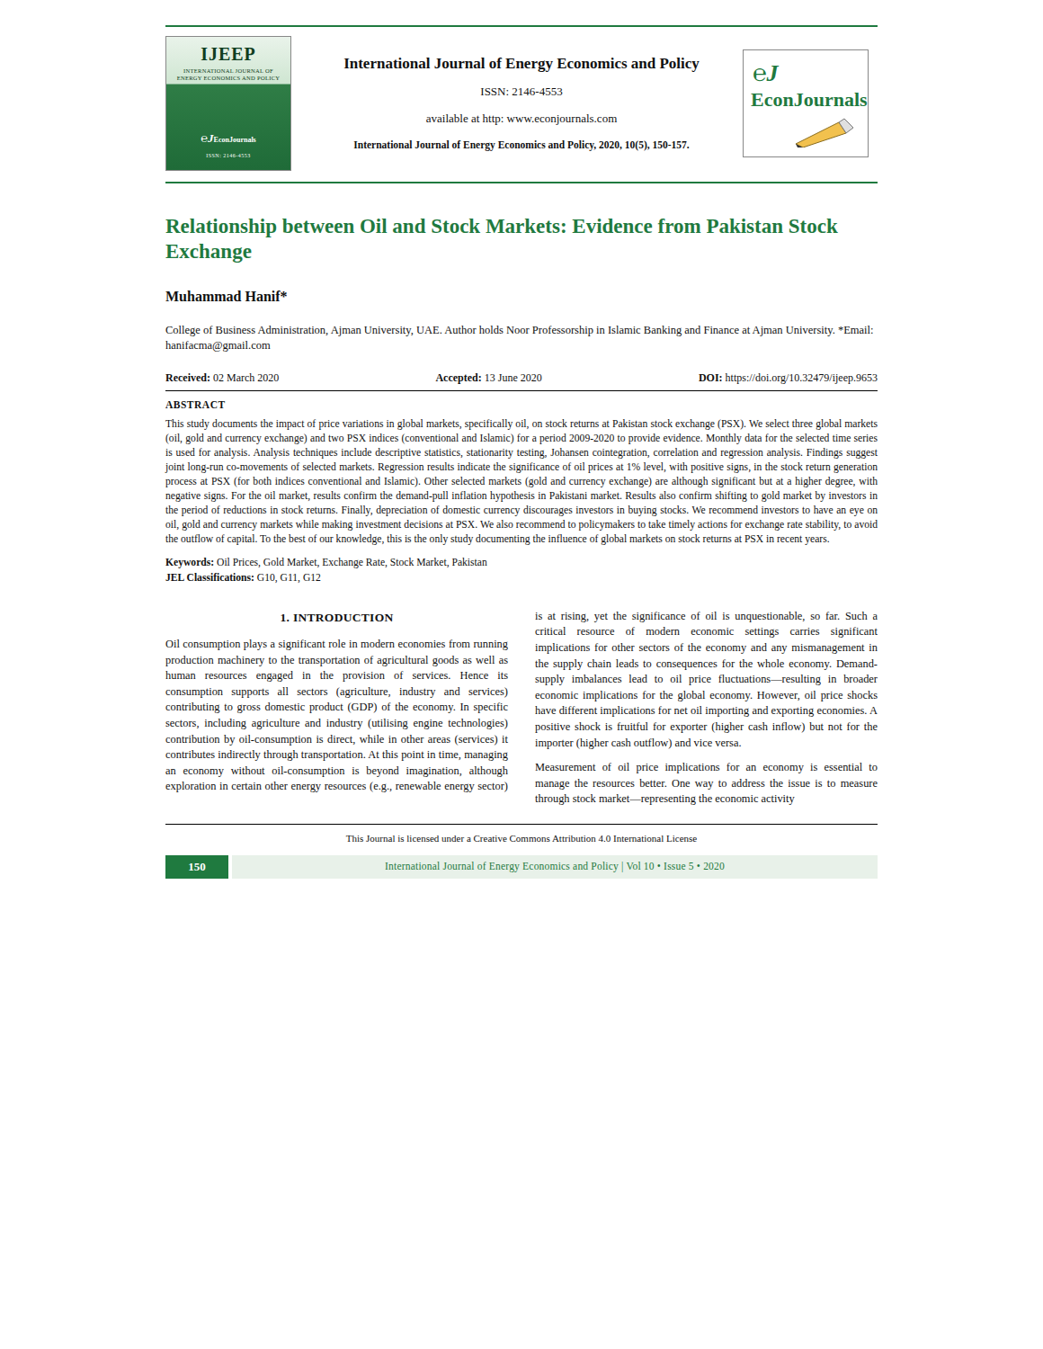IJEEP
International Journal of
Energy Economics and Policy
℮JEconJournals
ISSN: 2146-4553
International Journal of Energy Economics and Policy
ISSN: 2146-4553
available at http: www.econjournals.com
International Journal of Energy Economics and Policy, 2020, 10(5), 150-157.
℮J
EconJournals
Relationship between Oil and Stock Markets: Evidence from Pakistan Stock Exchange
Muhammad Hanif*
College of Business Administration, Ajman University, UAE. Author holds Noor Professorship in Islamic Banking and Finance at Ajman University. *Email: hanifacma@gmail.com
Received: 02 March 2020 Accepted: 13 June 2020 DOI: https://doi.org/10.32479/ijeep.9653
ABSTRACT
This study documents the impact of price variations in global markets, specifically oil, on stock returns at Pakistan stock exchange (PSX). We select three global markets (oil, gold and currency exchange) and two PSX indices (conventional and Islamic) for a period 2009-2020 to provide evidence. Monthly data for the selected time series is used for analysis. Analysis techniques include descriptive statistics, stationarity testing, Johansen cointegration, correlation and regression analysis. Findings suggest joint long-run co-movements of selected markets. Regression results indicate the significance of oil prices at 1% level, with positive signs, in the stock return generation process at PSX (for both indices conventional and Islamic). Other selected markets (gold and currency exchange) are although significant but at a higher degree, with negative signs. For the oil market, results confirm the demand-pull inflation hypothesis in Pakistani market. Results also confirm shifting to gold market by investors in the period of reductions in stock returns. Finally, depreciation of domestic currency discourages investors in buying stocks. We recommend investors to have an eye on oil, gold and currency markets while making investment decisions at PSX. We also recommend to policymakers to take timely actions for exchange rate stability, to avoid the outflow of capital. To the best of our knowledge, this is the only study documenting the influence of global markets on stock returns at PSX in recent years.
Keywords: Oil Prices, Gold Market, Exchange Rate, Stock Market, Pakistan
JEL Classifications: G10, G11, G12
1. INTRODUCTION
Oil consumption plays a significant role in modern economies from running production machinery to the transportation of agricultural goods as well as human resources engaged in the provision of services. Hence its consumption supports all sectors (agriculture, industry and services) contributing to gross domestic product (GDP) of the economy. In specific sectors, including agriculture and industry (utilising engine technologies) contribution by oil-consumption is direct, while in other areas (services) it contributes indirectly through transportation. At this point in time, managing an economy without oil-consumption is beyond imagination, although exploration in certain other energy resources (e.g., renewable energy sector) is at rising, yet the significance of oil is unquestionable, so far. Such a critical resource of modern economic settings carries significant implications for other sectors of the economy and any mismanagement in the supply chain leads to consequences for the whole economy. Demand-supply imbalances lead to oil price fluctuations—resulting in broader economic implications for the global economy. However, oil price shocks have different implications for net oil importing and exporting economies. A positive shock is fruitful for exporter (higher cash inflow) but not for the importer (higher cash outflow) and vice versa.
Measurement of oil price implications for an economy is essential to manage the resources better. One way to address the issue is to measure through stock market—representing the economic activity
This Journal is licensed under a Creative Commons Attribution 4.0 International License
150
International Journal of Energy Economics and Policy | Vol 10 • Issue 5 • 2020